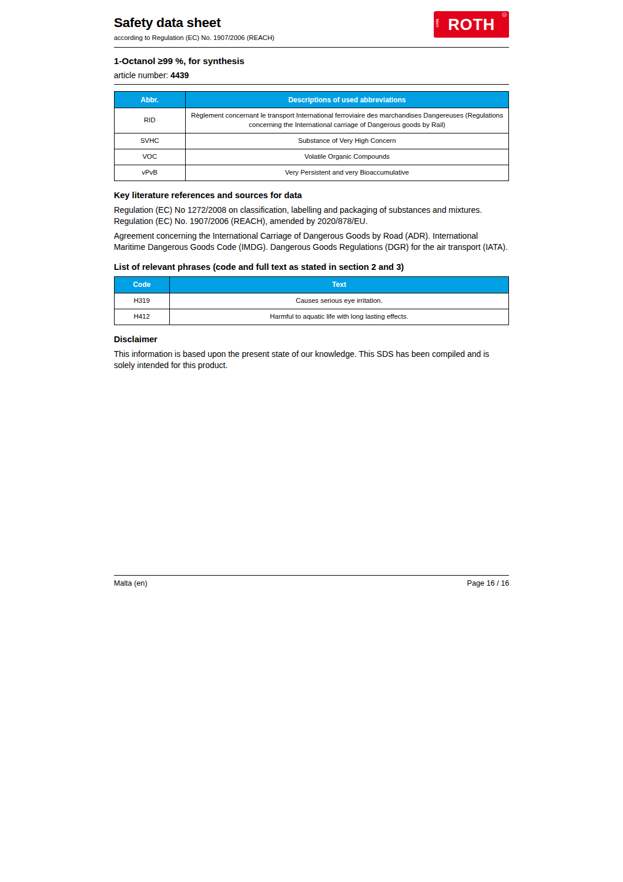Safety data sheet
according to Regulation (EC) No. 1907/2006 (REACH)
ROTH CARL R
1-Octanol ≥99 %, for synthesis
article number: 4439
| Abbr. | Descriptions of used abbreviations |
| --- | --- |
| RID | Règlement concernant le transport International ferroviaire des marchandises Dangereuses (Regulations concerning the International carriage of Dangerous goods by Rail) |
| SVHC | Substance of Very High Concern |
| VOC | Volatile Organic Compounds |
| vPvB | Very Persistent and very Bioaccumulative |
Key literature references and sources for data
Regulation (EC) No 1272/2008 on classification, labelling and packaging of substances and mixtures. Regulation (EC) No. 1907/2006 (REACH), amended by 2020/878/EU.
Agreement concerning the International Carriage of Dangerous Goods by Road (ADR). International Maritime Dangerous Goods Code (IMDG). Dangerous Goods Regulations (DGR) for the air transport (IATA).
List of relevant phrases (code and full text as stated in section 2 and 3)
| Code | Text |
| --- | --- |
| H319 | Causes serious eye irritation. |
| H412 | Harmful to aquatic life with long lasting effects. |
Disclaimer
This information is based upon the present state of our knowledge. This SDS has been compiled and is solely intended for this product.
Malta (en)
Page 16 / 16